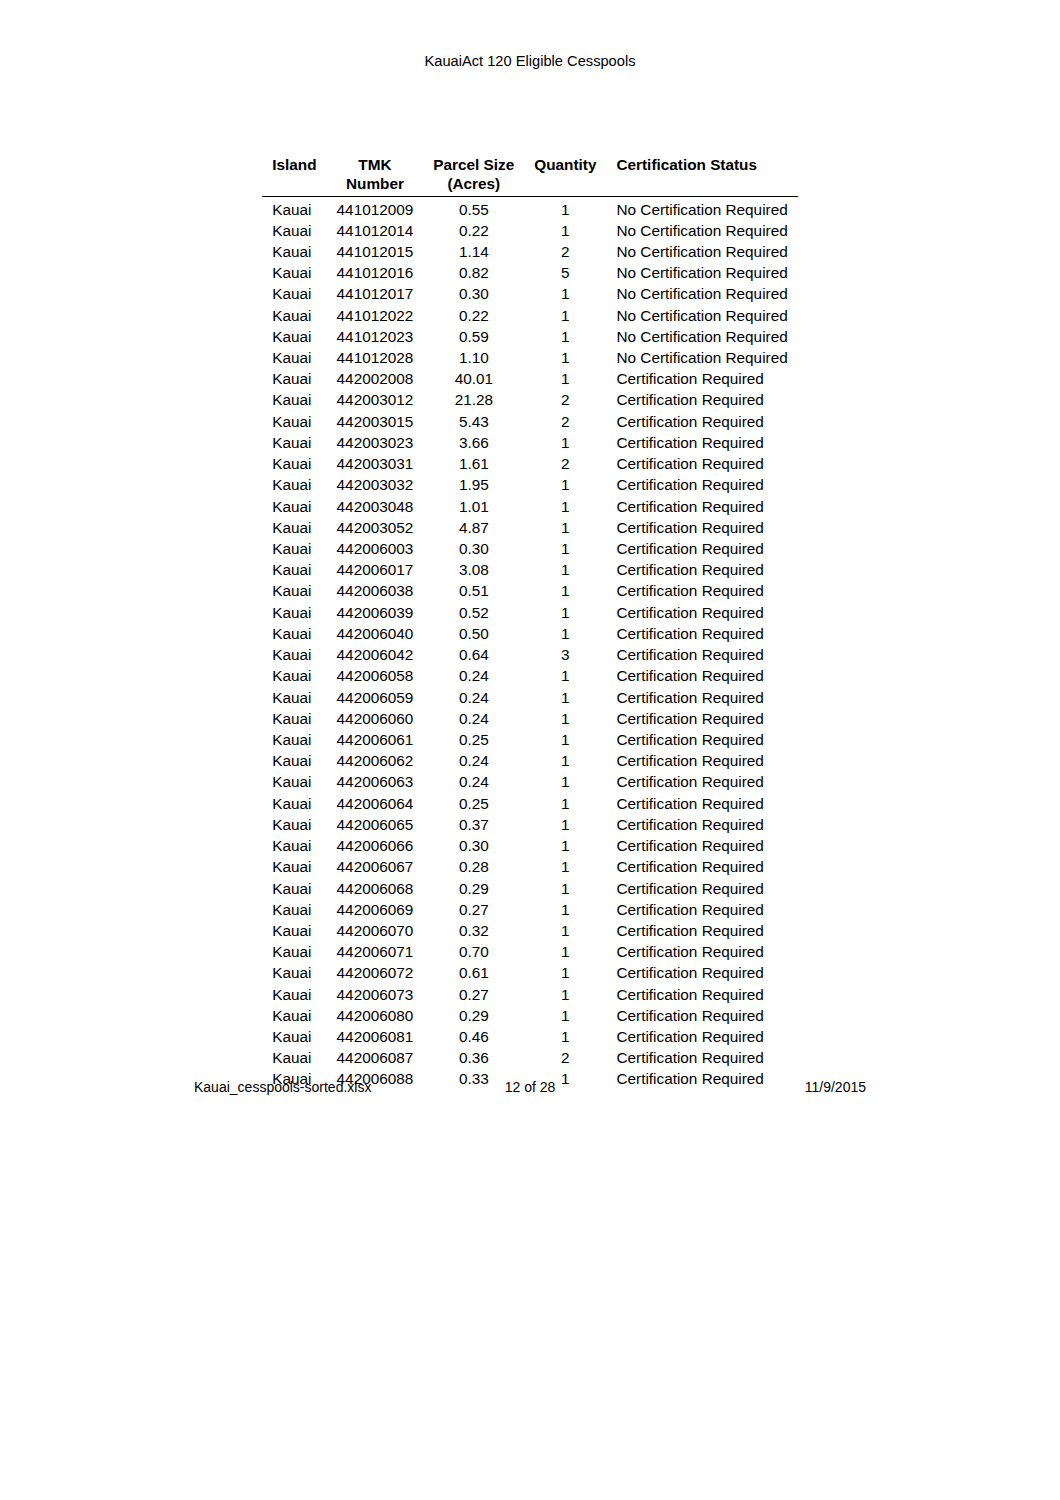KauaiAct 120 Eligible Cesspools
| Island | TMK | Parcel Size | Quantity | Certification Status |
| --- | --- | --- | --- | --- |
| | Number | (Acres) | | |
| Kauai | 441012009 | 0.55 | 1 | No Certification Required |
| Kauai | 441012014 | 0.22 | 1 | No Certification Required |
| Kauai | 441012015 | 1.14 | 2 | No Certification Required |
| Kauai | 441012016 | 0.82 | 5 | No Certification Required |
| Kauai | 441012017 | 0.30 | 1 | No Certification Required |
| Kauai | 441012022 | 0.22 | 1 | No Certification Required |
| Kauai | 441012023 | 0.59 | 1 | No Certification Required |
| Kauai | 441012028 | 1.10 | 1 | No Certification Required |
| Kauai | 442002008 | 40.01 | 1 | Certification Required |
| Kauai | 442003012 | 21.28 | 2 | Certification Required |
| Kauai | 442003015 | 5.43 | 2 | Certification Required |
| Kauai | 442003023 | 3.66 | 1 | Certification Required |
| Kauai | 442003031 | 1.61 | 2 | Certification Required |
| Kauai | 442003032 | 1.95 | 1 | Certification Required |
| Kauai | 442003048 | 1.01 | 1 | Certification Required |
| Kauai | 442003052 | 4.87 | 1 | Certification Required |
| Kauai | 442006003 | 0.30 | 1 | Certification Required |
| Kauai | 442006017 | 3.08 | 1 | Certification Required |
| Kauai | 442006038 | 0.51 | 1 | Certification Required |
| Kauai | 442006039 | 0.52 | 1 | Certification Required |
| Kauai | 442006040 | 0.50 | 1 | Certification Required |
| Kauai | 442006042 | 0.64 | 3 | Certification Required |
| Kauai | 442006058 | 0.24 | 1 | Certification Required |
| Kauai | 442006059 | 0.24 | 1 | Certification Required |
| Kauai | 442006060 | 0.24 | 1 | Certification Required |
| Kauai | 442006061 | 0.25 | 1 | Certification Required |
| Kauai | 442006062 | 0.24 | 1 | Certification Required |
| Kauai | 442006063 | 0.24 | 1 | Certification Required |
| Kauai | 442006064 | 0.25 | 1 | Certification Required |
| Kauai | 442006065 | 0.37 | 1 | Certification Required |
| Kauai | 442006066 | 0.30 | 1 | Certification Required |
| Kauai | 442006067 | 0.28 | 1 | Certification Required |
| Kauai | 442006068 | 0.29 | 1 | Certification Required |
| Kauai | 442006069 | 0.27 | 1 | Certification Required |
| Kauai | 442006070 | 0.32 | 1 | Certification Required |
| Kauai | 442006071 | 0.70 | 1 | Certification Required |
| Kauai | 442006072 | 0.61 | 1 | Certification Required |
| Kauai | 442006073 | 0.27 | 1 | Certification Required |
| Kauai | 442006080 | 0.29 | 1 | Certification Required |
| Kauai | 442006081 | 0.46 | 1 | Certification Required |
| Kauai | 442006087 | 0.36 | 2 | Certification Required |
| Kauai | 442006088 | 0.33 | 1 | Certification Required |
Kauai_cesspools-sorted.xlsx
12 of 28
11/9/2015